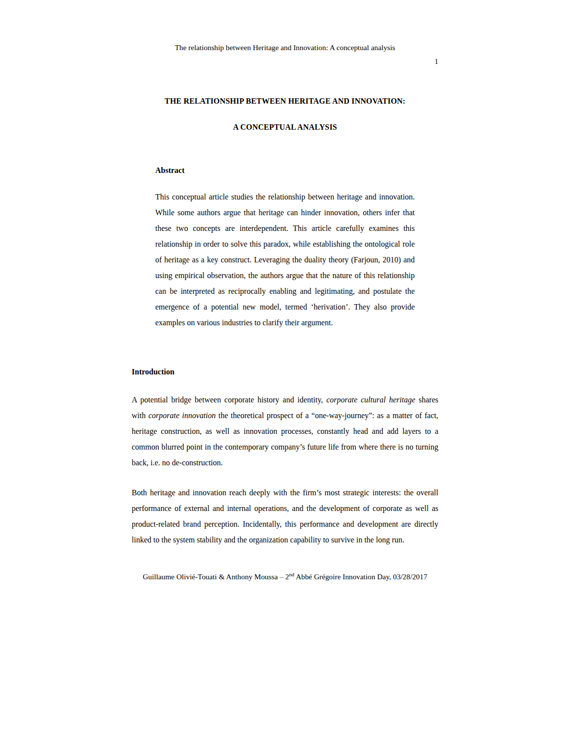The relationship between Heritage and Innovation: A conceptual analysis
1
The relationship between heritage and innovation: A conceptual analysis
Abstract
This conceptual article studies the relationship between heritage and innovation. While some authors argue that heritage can hinder innovation, others infer that these two concepts are interdependent. This article carefully examines this relationship in order to solve this paradox, while establishing the ontological role of heritage as a key construct. Leveraging the duality theory (Farjoun, 2010) and using empirical observation, the authors argue that the nature of this relationship can be interpreted as reciprocally enabling and legitimating, and postulate the emergence of a potential new model, termed ‘herivation’. They also provide examples on various industries to clarify their argument.
Introduction
A potential bridge between corporate history and identity, corporate cultural heritage shares with corporate innovation the theoretical prospect of a “one-way-journey”: as a matter of fact, heritage construction, as well as innovation processes, constantly head and add layers to a common blurred point in the contemporary company’s future life from where there is no turning back, i.e. no de-construction.
Both heritage and innovation reach deeply with the firm’s most strategic interests: the overall performance of external and internal operations, and the development of corporate as well as product-related brand perception. Incidentally, this performance and development are directly linked to the system stability and the organization capability to survive in the long run.
Guillaume Olivié-Touati & Anthony Moussa – 2nd Abbé Grégoire Innovation Day, 03/28/2017